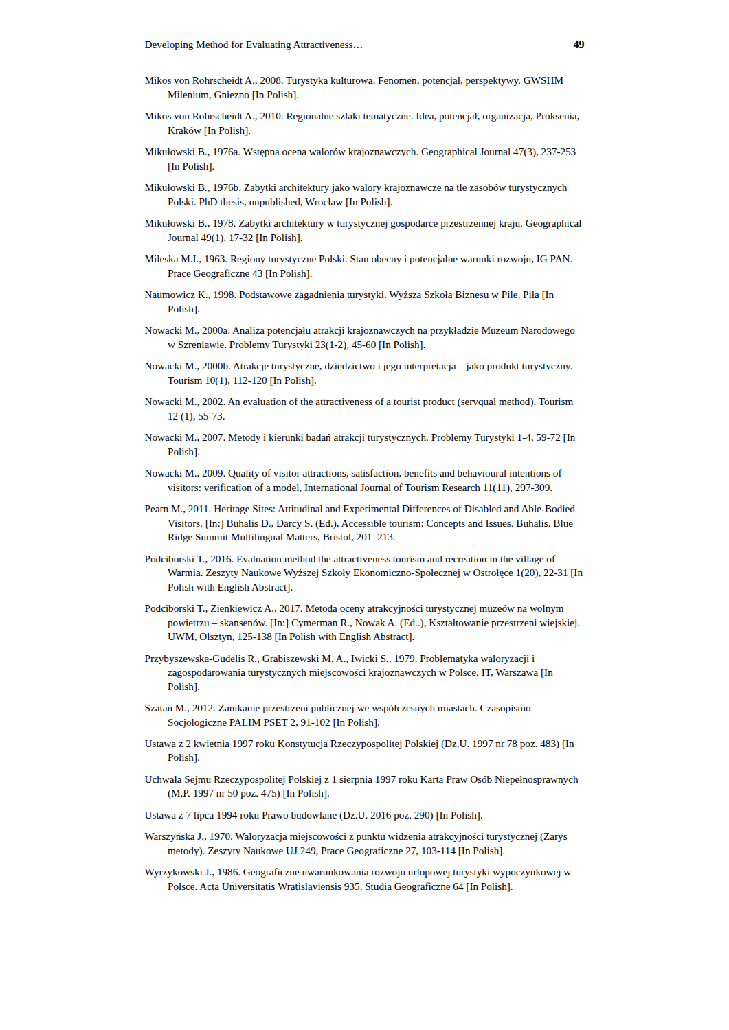Developing Method for Evaluating Attractiveness… 49
Mikos von Rohrscheidt A., 2008. Turystyka kulturowa. Fenomen, potencjał, perspektywy. GWSHM Milenium, Gniezno [In Polish].
Mikos von Rohrscheidt A., 2010. Regionalne szlaki tematyczne. Idea, potencjał, organizacja, Proksenia, Kraków [In Polish].
Mikułowski B., 1976a. Wstępna ocena walorów krajoznawczych. Geographical Journal 47(3), 237-253 [In Polish].
Mikułowski B., 1976b. Zabytki architektury jako walory krajoznawcze na tle zasobów turystycznych Polski. PhD thesis, unpublished, Wrocław [In Polish].
Mikułowski B., 1978. Zabytki architektury w turystycznej gospodarce przestrzennej kraju. Geographical Journal 49(1), 17-32 [In Polish].
Mileska M.I., 1963. Regiony turystyczne Polski. Stan obecny i potencjalne warunki rozwoju, IG PAN. Prace Geograficzne 43 [In Polish].
Naumowicz K., 1998. Podstawowe zagadnienia turystyki. Wyższa Szkoła Biznesu w Pile, Piła [In Polish].
Nowacki M., 2000a. Analiza potencjału atrakcji krajoznawczych na przykładzie Muzeum Narodowego w Szreniawie. Problemy Turystyki 23(1-2), 45-60 [In Polish].
Nowacki M., 2000b. Atrakcje turystyczne, dziedzictwo i jego interpretacja – jako produkt turystyczny. Tourism 10(1), 112-120 [In Polish].
Nowacki M., 2002. An evaluation of the attractiveness of a tourist product (servqual method). Tourism 12 (1), 55-73.
Nowacki M., 2007. Metody i kierunki badań atrakcji turystycznych. Problemy Turystyki 1-4, 59-72 [In Polish].
Nowacki M., 2009. Quality of visitor attractions, satisfaction, benefits and behavioural intentions of visitors: verification of a model, International Journal of Tourism Research 11(11), 297-309.
Pearn M., 2011. Heritage Sites: Attitudinal and Experimental Differences of Disabled and Able-Bodied Visitors. [In:] Buhalis D., Darcy S. (Ed.), Accessible tourism: Concepts and Issues. Buhalis. Blue Ridge Summit Multilingual Matters, Bristol, 201–213.
Podciborski T., 2016. Evaluation method the attractiveness tourism and recreation in the village of Warmia. Zeszyty Naukowe Wyższej Szkoły Ekonomiczno-Społecznej w Ostrołęce 1(20), 22-31 [In Polish with English Abstract].
Podciborski T., Zienkiewicz A., 2017. Metoda oceny atrakcyjności turystycznej muzeów na wolnym powietrzu – skansenów. [In:] Cymerman R., Nowak A. (Ed..), Kształtowanie przestrzeni wiejskiej. UWM, Olsztyn, 125-138 [In Polish with English Abstract].
Przybyszewska-Gudelis R., Grabiszewski M. A., Iwicki S., 1979. Problematyka waloryzacji i zagospodarowania turystycznych miejscowości krajoznawczych w Polsce. IT, Warszawa [In Polish].
Szatan M., 2012. Zanikanie przestrzeni publicznej we współczesnych miastach. Czasopismo Socjologiczne PALIM PSET 2, 91-102 [In Polish].
Ustawa z 2 kwietnia 1997 roku Konstytucja Rzeczypospolitej Polskiej (Dz.U. 1997 nr 78 poz. 483) [In Polish].
Uchwała Sejmu Rzeczypospolitej Polskiej z 1 sierpnia 1997 roku Karta Praw Osób Niepełnosprawnych (M.P. 1997 nr 50 poz. 475) [In Polish].
Ustawa z 7 lipca 1994 roku Prawo budowlane (Dz.U. 2016 poz. 290) [In Polish].
Warszyńska J., 1970. Waloryzacja miejscowości z punktu widzenia atrakcyjności turystycznej (Zarys metody). Zeszyty Naukowe UJ 249, Prace Geograficzne 27, 103-114 [In Polish].
Wyrzykowski J., 1986. Geograficzne uwarunkowania rozwoju urlopowej turystyki wypoczynkowej w Polsce. Acta Universitatis Wratislaviensis 935, Studia Geograficzne 64 [In Polish].